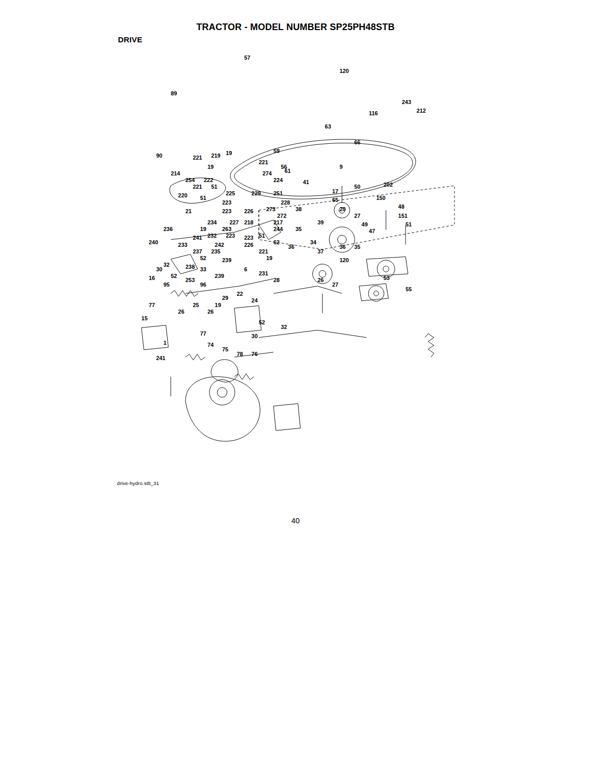TRACTOR - MODEL NUMBER SP25PH48STB
DRIVE
57 120 89 243 212 116 63 66 90 59 221 219 19 221 19 56 9 214 274 254 222 224 61 221 51 225 229 251 220 51 223 228 41 17 50 202 65 150 48 20 223 226 273 272 21 38 27 151 234 227 218 217 39 49 51 236 19 263 244 35 47 232 223 223 51 241 240 233 242 226 62 36 34 36 35 237 235 221 37 52 239 19 120 32 30 238 33 6 231 239 16 52 253 95 96 28 26 27 53 55 22 29 24 77 25 19 26 26 15 52 32 77 30 1 74 75 78 76 241
drive-hydro.stlt_31
40